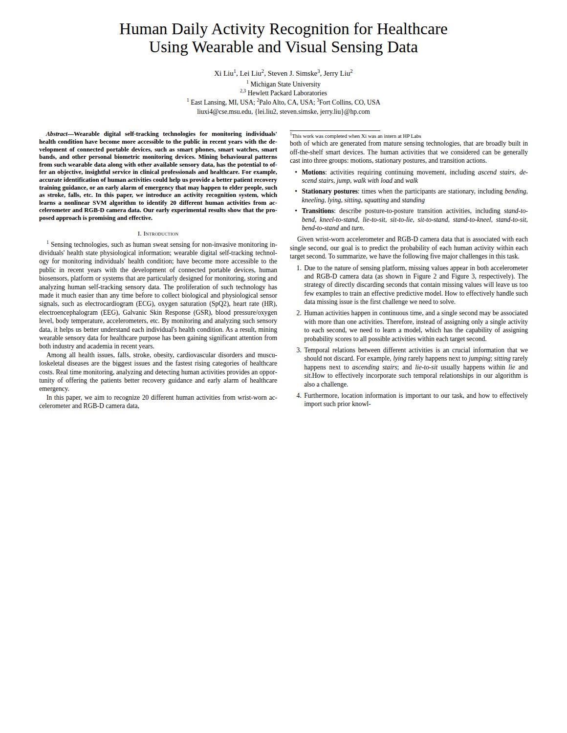Human Daily Activity Recognition for Healthcare
Using Wearable and Visual Sensing Data
Xi Liu1, Lei Liu2, Steven J. Simske3, Jerry Liu2
1 Michigan State University
2,3 Hewlett Packard Laboratories
1 East Lansing, MI, USA; 2Palo Alto, CA, USA; 3Fort Collins, CO, USA
liuxi4@cse.msu.edu, {lei.liu2, steven.simske, jerry.liu}@hp.com
Abstract—Wearable digital self-tracking technologies for monitoring individuals' health condition have become more accessible to the public in recent years with the development of connected portable devices, such as smart phones, smart watches, smart bands, and other personal biometric monitoring devices. Mining behavioural patterns from such wearable data along with other available sensory data, has the potential to offer an objective, insightful service in clinical professionals and healthcare. For example, accurate identification of human activities could help us provide a better patient recovery training guidance, or an early alarm of emergency that may happen to elder people, such as stroke, falls, etc. In this paper, we introduce an activity recognition system, which learns a nonlinear SVM algorithm to identify 20 different human activities from accelerometer and RGB-D camera data. Our early experimental results show that the proposed approach is promising and effective.
I. Introduction
1 Sensing technologies, such as human sweat sensing for non-invasive monitoring individuals' health state physiological information; wearable digital self-tracking technology for monitoring individuals' health condition; have become more accessible to the public in recent years with the development of connected portable devices, human biosensors, platform or systems that are particularly designed for monitoring, storing and analyzing human self-tracking sensory data. The proliferation of such technology has made it much easier than any time before to collect biological and physiological sensor signals, such as electrocardiogram (ECG), oxygen saturation (SpQ2), heart rate (HR), electroencephalogram (EEG), Galvanic Skin Response (GSR), blood pressure/oxygen level, body temperature, accelerometers, etc. By monitoring and analyzing such sensory data, it helps us better understand each individual's health condition. As a result, mining wearable sensory data for healthcare purpose has been gaining significant attention from both industry and academia in recent years.
Among all health issues, falls, stroke, obesity, cardiovascular disorders and musculoskeletal diseases are the biggest issues and the fastest rising categories of healthcare costs. Real time monitoring, analyzing and detecting human activities provides an opportunity of offering the patients better recovery guidance and early alarm of healthcare emergency.
In this paper, we aim to recognize 20 different human activities from wrist-worn accelerometer and RGB-D camera data,
1This work was completed when Xi was an intern at HP Labs
both of which are generated from mature sensing technologies, that are broadly built in off-the-shelf smart devices. The human activities that we considered can be generally cast into three groups: motions, stationary postures, and transition actions.
Motions: activities requiring continuing movement, including ascend stairs, descend stairs, jump, walk with load and walk
Stationary postures: times when the participants are stationary, including bending, kneeling, lying, sitting, squatting and standing
Transitions: describe posture-to-posture transition activities, including stand-to-bend, kneel-to-stand, lie-to-sit, sit-to-lie, sit-to-stand, stand-to-kneel, stand-to-sit, bend-to-stand and turn.
Given wrist-worn accelerometer and RGB-D camera data that is associated with each single second, our goal is to predict the probability of each human activity within each target second. To summarize, we have the following five major challenges in this task.
Due to the nature of sensing platform, missing values appear in both accelerometer and RGB-D camera data (as shown in Figure 2 and Figure 3, respectively). The strategy of directly discarding seconds that contain missing values will leave us too few examples to train an effective predictive model. How to effectively handle such data missing issue is the first challenge we need to solve.
Human activities happen in continuous time, and a single second may be associated with more than one activities. Therefore, instead of assigning only a single activity to each second, we need to learn a model, which has the capability of assigning probability scores to all possible activities within each target second.
Temporal relations between different activities is an crucial information that we should not discard. For example, lying rarely happens next to jumping; sitting rarely happens next to ascending stairs; and lie-to-sit usually happens within lie and sit.How to effectively incorporate such temporal relationships in our algorithm is also a challenge.
Furthermore, location information is important to our task, and how to effectively import such prior knowl-